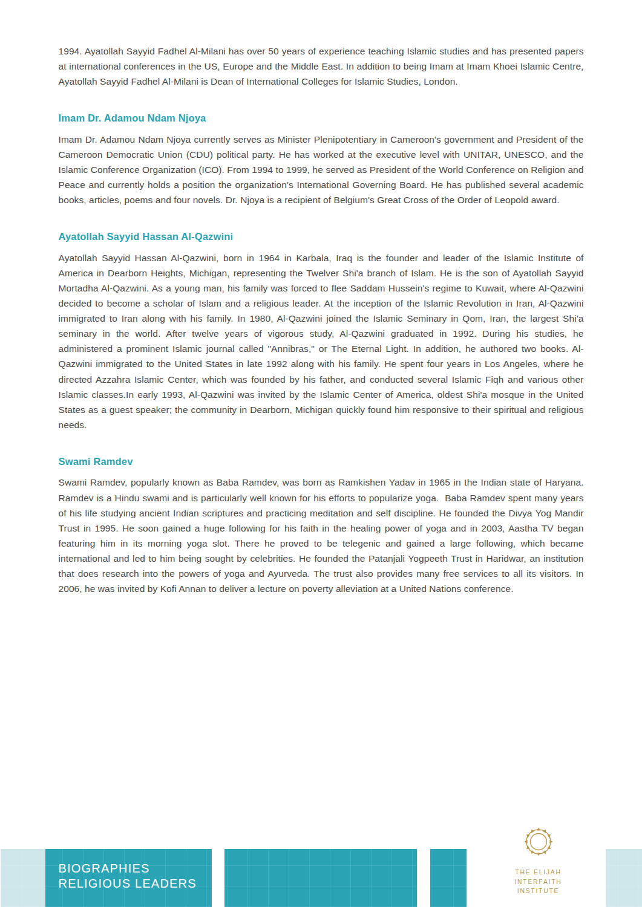1994. Ayatollah Sayyid Fadhel Al-Milani has over 50 years of experience teaching Islamic studies and has presented papers at international conferences in the US, Europe and the Middle East. In addition to being Imam at Imam Khoei Islamic Centre, Ayatollah Sayyid Fadhel Al-Milani is Dean of International Colleges for Islamic Studies, London.
Imam Dr. Adamou Ndam Njoya
Imam Dr. Adamou Ndam Njoya currently serves as Minister Plenipotentiary in Cameroon's government and President of the Cameroon Democratic Union (CDU) political party. He has worked at the executive level with UNITAR, UNESCO, and the Islamic Conference Organization (ICO). From 1994 to 1999, he served as President of the World Conference on Religion and Peace and currently holds a position the organization's International Governing Board. He has published several academic books, articles, poems and four novels. Dr. Njoya is a recipient of Belgium's Great Cross of the Order of Leopold award.
Ayatollah Sayyid Hassan Al-Qazwini
Ayatollah Sayyid Hassan Al-Qazwini, born in 1964 in Karbala, Iraq is the founder and leader of the Islamic Institute of America in Dearborn Heights, Michigan, representing the Twelver Shi'a branch of Islam. He is the son of Ayatollah Sayyid Mortadha Al-Qazwini. As a young man, his family was forced to flee Saddam Hussein's regime to Kuwait, where Al-Qazwini decided to become a scholar of Islam and a religious leader. At the inception of the Islamic Revolution in Iran, Al-Qazwini immigrated to Iran along with his family. In 1980, Al-Qazwini joined the Islamic Seminary in Qom, Iran, the largest Shi'a seminary in the world. After twelve years of vigorous study, Al-Qazwini graduated in 1992. During his studies, he administered a prominent Islamic journal called "Annibras," or The Eternal Light. In addition, he authored two books. Al-Qazwini immigrated to the United States in late 1992 along with his family. He spent four years in Los Angeles, where he directed Azzahra Islamic Center, which was founded by his father, and conducted several Islamic Fiqh and various other Islamic classes.In early 1993, Al-Qazwini was invited by the Islamic Center of America, oldest Shi'a mosque in the United States as a guest speaker; the community in Dearborn, Michigan quickly found him responsive to their spiritual and religious needs.
Swami Ramdev
Swami Ramdev, popularly known as Baba Ramdev, was born as Ramkishen Yadav in 1965 in the Indian state of Haryana. Ramdev is a Hindu swami and is particularly well known for his efforts to popularize yoga. Baba Ramdev spent many years of his life studying ancient Indian scriptures and practicing meditation and self discipline. He founded the Divya Yog Mandir Trust in 1995. He soon gained a huge following for his faith in the healing power of yoga and in 2003, Aastha TV began featuring him in its morning yoga slot. There he proved to be telegenic and gained a large following, which became international and led to him being sought by celebrities. He founded the Patanjali Yogpeeth Trust in Haridwar, an institution that does research into the powers of yoga and Ayurveda. The trust also provides many free services to all its visitors. In 2006, he was invited by Kofi Annan to deliver a lecture on poverty alleviation at a United Nations conference.
BIOGRAPHIES
RELIGIOUS LEADERS
The Elijah
Interfaith
Institute